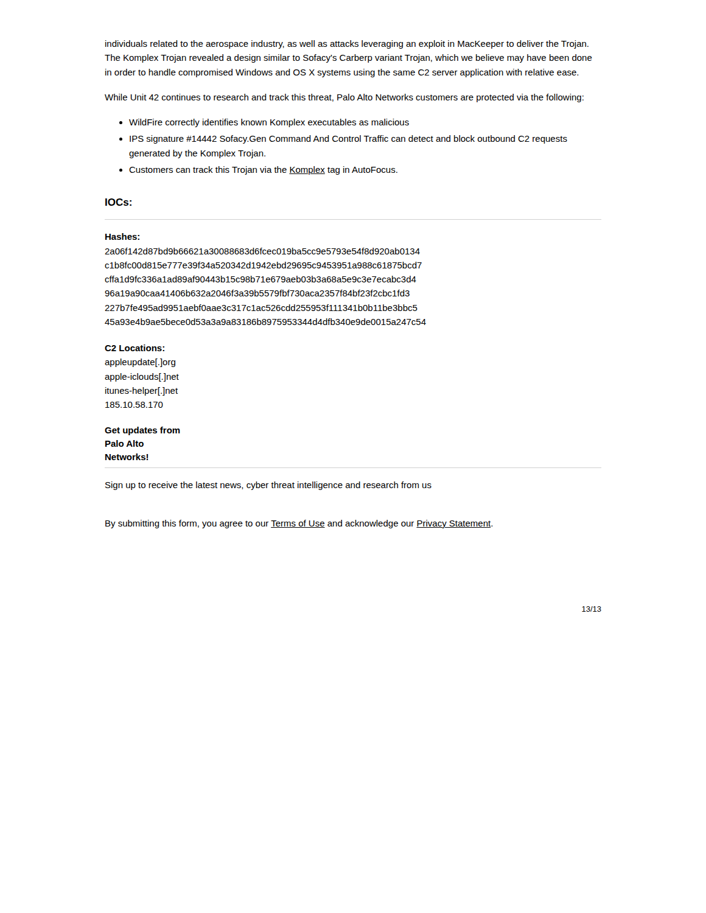individuals related to the aerospace industry, as well as attacks leveraging an exploit in MacKeeper to deliver the Trojan. The Komplex Trojan revealed a design similar to Sofacy's Carberp variant Trojan, which we believe may have been done in order to handle compromised Windows and OS X systems using the same C2 server application with relative ease.
While Unit 42 continues to research and track this threat, Palo Alto Networks customers are protected via the following:
WildFire correctly identifies known Komplex executables as malicious
IPS signature #14442 Sofacy.Gen Command And Control Traffic can detect and block outbound C2 requests generated by the Komplex Trojan.
Customers can track this Trojan via the Komplex tag in AutoFocus.
IOCs:
Hashes:
2a06f142d87bd9b66621a30088683d6fcec019ba5cc9e5793e54f8d920ab0134
c1b8fc00d815e777e39f34a520342d1942ebd29695c9453951a988c61875bcd7
cffa1d9fc336a1ad89af90443b15c98b71e679aeb03b3a68a5e9c3e7ecabc3d4
96a19a90caa41406b632a2046f3a39b5579fbf730aca2357f84bf23f2cbc1fd3
227b7fe495ad9951aebf0aae3c317c1ac526cdd255953f111341b0b11be3bbc5
45a93e4b9ae5bece0d53a3a9a83186b8975953344d4dfb340e9de0015a247c54
C2 Locations:
appleupdate[.]org
apple-iclouds[.]net
itunes-helper[.]net
185.10.58.170
Get updates from
Palo Alto
Networks!
Sign up to receive the latest news, cyber threat intelligence and research from us
By submitting this form, you agree to our Terms of Use and acknowledge our Privacy Statement.
13/13